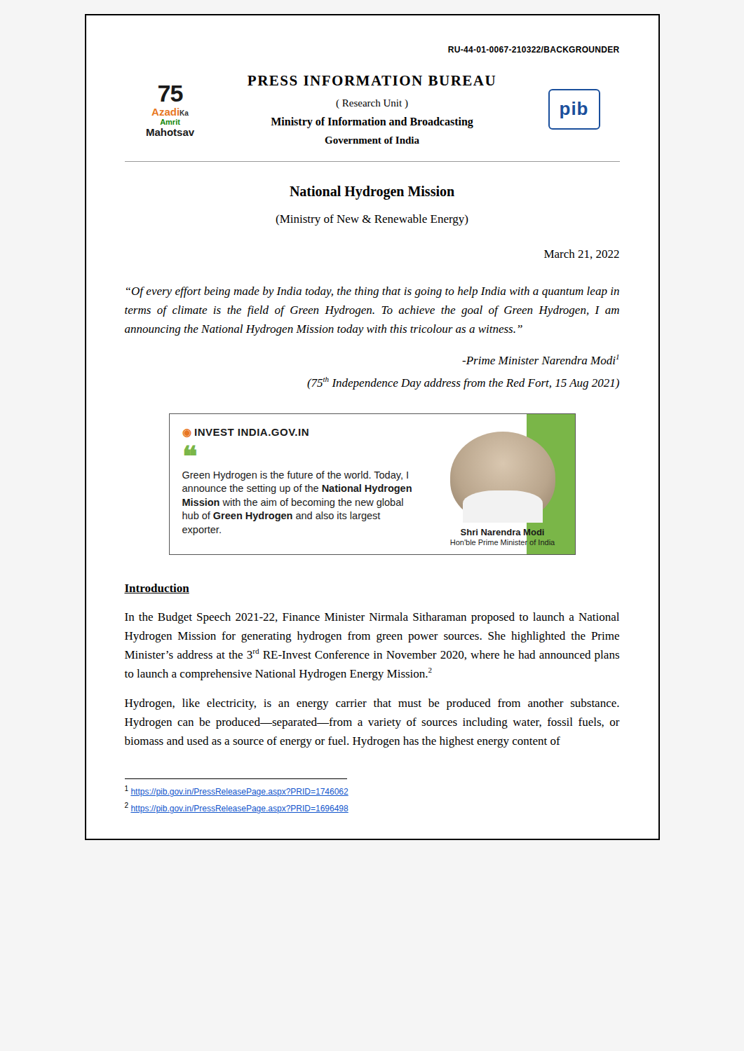RU-44-01-0067-210322/BACKGROUNDER
75
AzadiKa
Amrit
Mahotsav
PRESS INFORMATION BUREAU
( Research Unit )
Ministry of Information and Broadcasting
Government of India
pib
National Hydrogen Mission
(Ministry of New & Renewable Energy)
March 21, 2022
“Of every effort being made by India today, the thing that is going to help India with a quantum leap in terms of climate is the field of Green Hydrogen. To achieve the goal of Green Hydrogen, I am announcing the National Hydrogen Mission today with this tricolour as a witness.”
-Prime Minister Narendra Modi1
(75th Independence Day address from the Red Fort, 15 Aug 2021)
◉INVEST INDIA.GOV.IN
❝
Green Hydrogen is the future of the world. Today, I announce the setting up of the National Hydrogen Mission with the aim of becoming the new global hub of Green Hydrogen and also its largest exporter.
Shri Narendra ModiHon'ble Prime Minister of India
Introduction
In the Budget Speech 2021-22, Finance Minister Nirmala Sitharaman proposed to launch a National Hydrogen Mission for generating hydrogen from green power sources. She highlighted the Prime Minister’s address at the 3rd RE-Invest Conference in November 2020, where he had announced plans to launch a comprehensive National Hydrogen Energy Mission.2
Hydrogen, like electricity, is an energy carrier that must be produced from another substance. Hydrogen can be produced—separated—from a variety of sources including water, fossil fuels, or biomass and used as a source of energy or fuel. Hydrogen has the highest energy content of
1 https://pib.gov.in/PressReleasePage.aspx?PRID=1746062
2 https://pib.gov.in/PressReleasePage.aspx?PRID=1696498